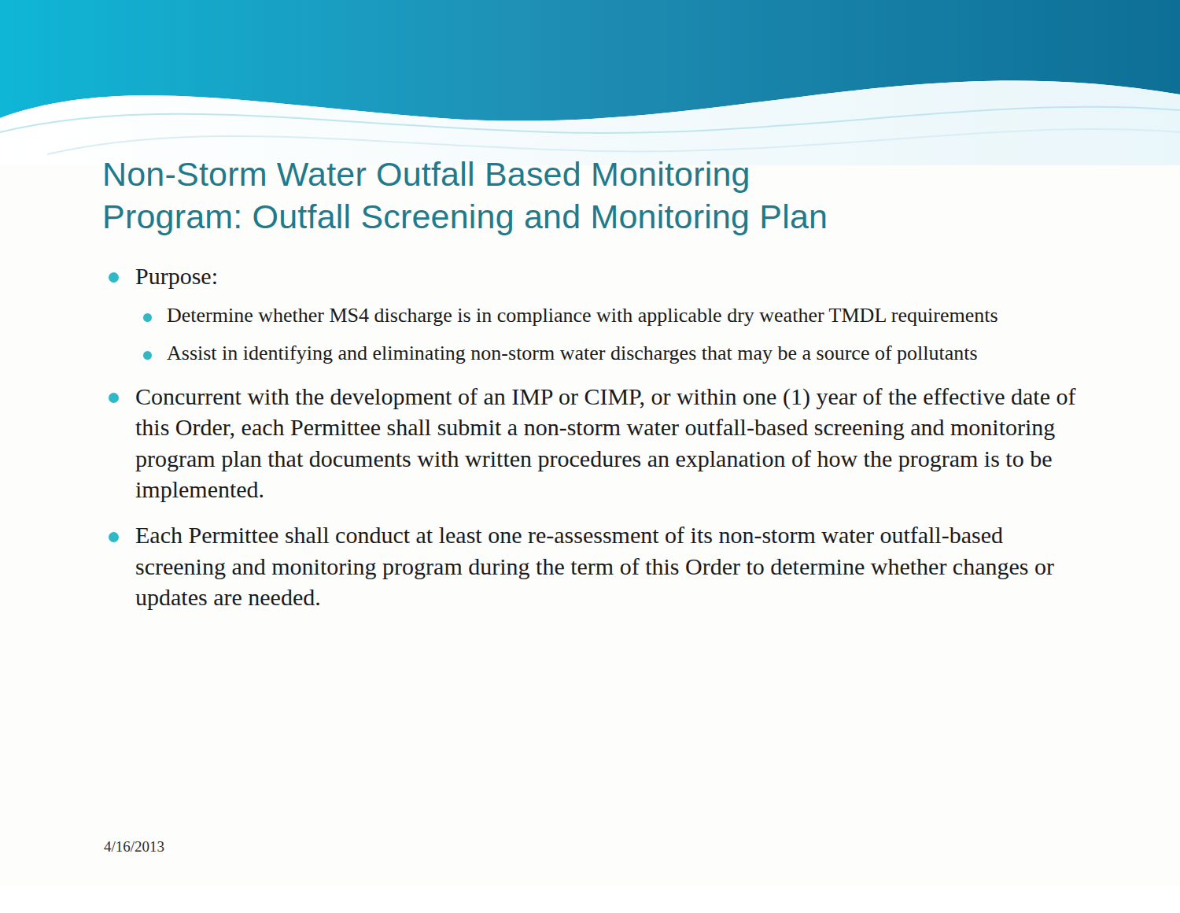Non-Storm Water Outfall Based Monitoring
Program: Outfall Screening and Monitoring Plan
Purpose:
Determine whether MS4 discharge is in compliance with applicable dry weather TMDL requirements
Assist in identifying and eliminating non-storm water discharges that may be a source of pollutants
Concurrent with the development of an IMP or CIMP, or within one (1) year of the effective date of this Order, each Permittee shall submit a non-storm water outfall-based screening and monitoring program plan that documents with written procedures an explanation of how the program is to be implemented.
Each Permittee shall conduct at least one re-assessment of its non-storm water outfall-based screening and monitoring program during the term of this Order to determine whether changes or updates are needed.
4/16/2013